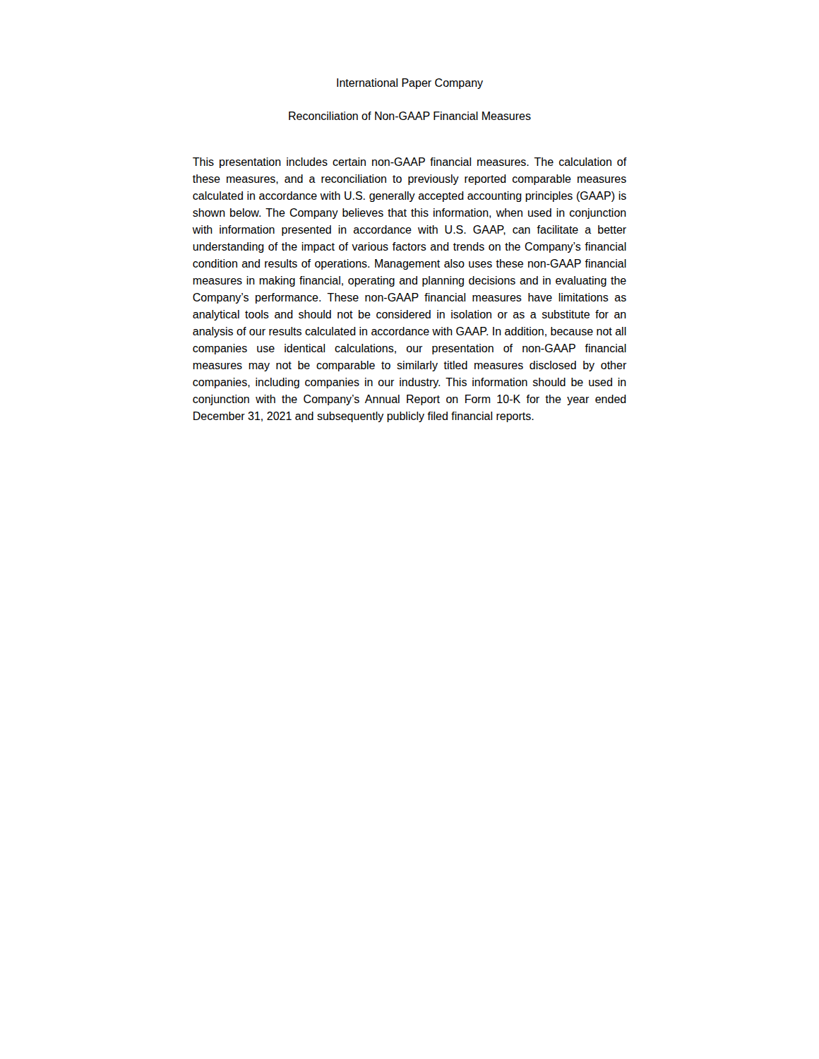International Paper Company
Reconciliation of Non-GAAP Financial Measures
This presentation includes certain non-GAAP financial measures. The calculation of these measures, and a reconciliation to previously reported comparable measures calculated in accordance with U.S. generally accepted accounting principles (GAAP) is shown below. The Company believes that this information, when used in conjunction with information presented in accordance with U.S. GAAP, can facilitate a better understanding of the impact of various factors and trends on the Company’s financial condition and results of operations. Management also uses these non-GAAP financial measures in making financial, operating and planning decisions and in evaluating the Company’s performance. These non-GAAP financial measures have limitations as analytical tools and should not be considered in isolation or as a substitute for an analysis of our results calculated in accordance with GAAP. In addition, because not all companies use identical calculations, our presentation of non-GAAP financial measures may not be comparable to similarly titled measures disclosed by other companies, including companies in our industry. This information should be used in conjunction with the Company’s Annual Report on Form 10-K for the year ended December 31, 2021 and subsequently publicly filed financial reports.